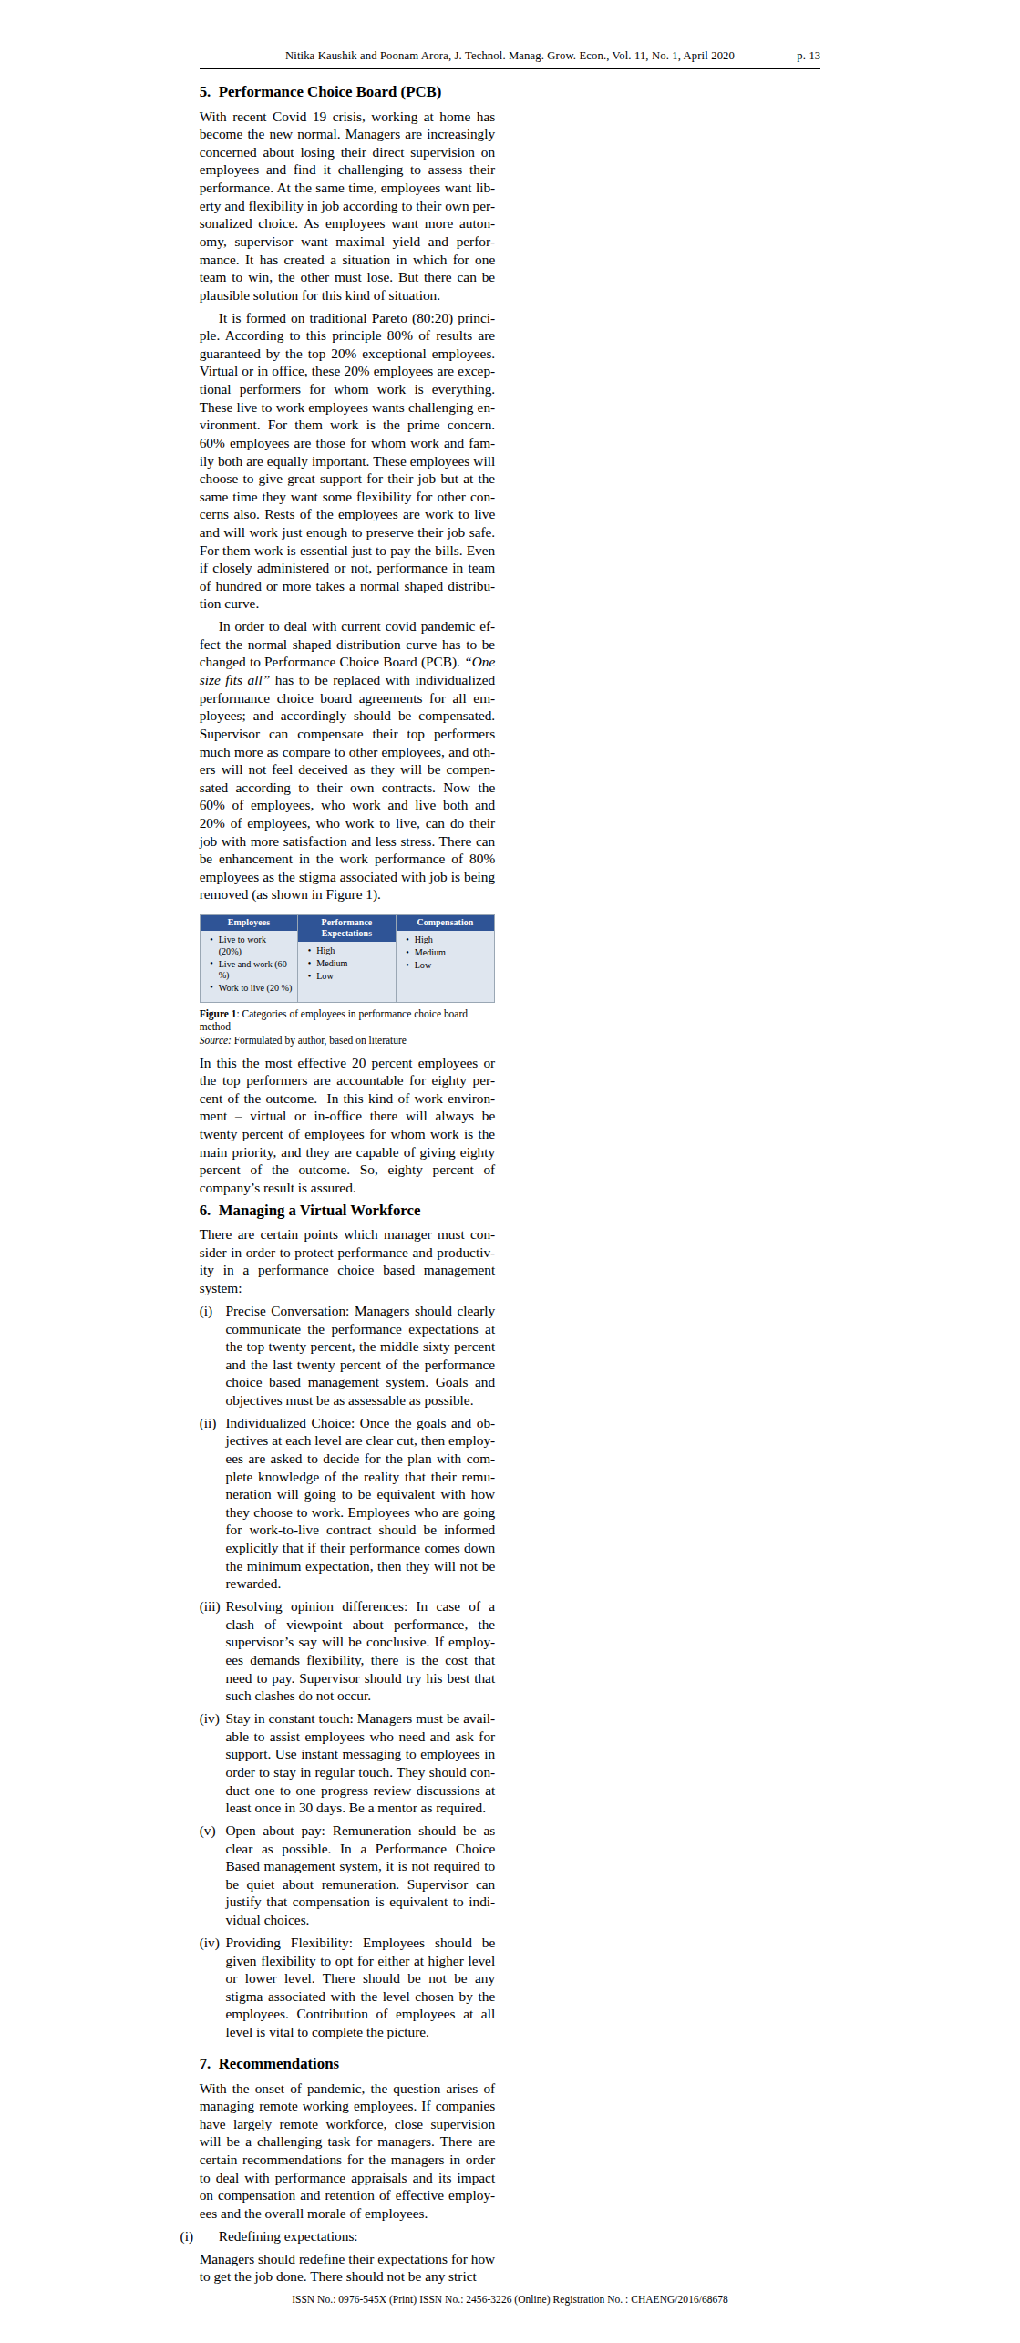Nitika Kaushik and Poonam Arora, J. Technol. Manag. Grow. Econ., Vol. 11, No. 1, April 2020 p. 13
5. Performance Choice Board (PCB)
With recent Covid 19 crisis, working at home has become the new normal. Managers are increasingly concerned about losing their direct supervision on employees and find it challenging to assess their performance. At the same time, employees want liberty and flexibility in job according to their own personalized choice. As employees want more autonomy, supervisor want maximal yield and performance. It has created a situation in which for one team to win, the other must lose. But there can be plausible solution for this kind of situation.
It is formed on traditional Pareto (80:20) principle. According to this principle 80% of results are guaranteed by the top 20% exceptional employees. Virtual or in office, these 20% employees are exceptional performers for whom work is everything. These live to work employees wants challenging environment. For them work is the prime concern. 60% employees are those for whom work and family both are equally important. These employees will choose to give great support for their job but at the same time they want some flexibility for other concerns also. Rests of the employees are work to live and will work just enough to preserve their job safe. For them work is essential just to pay the bills. Even if closely administered or not, performance in team of hundred or more takes a normal shaped distribution curve.
In order to deal with current covid pandemic effect the normal shaped distribution curve has to be changed to Performance Choice Board (PCB). “One size fits all” has to be replaced with individualized performance choice board agreements for all employees; and accordingly should be compensated. Supervisor can compensate their top performers much more as compare to other employees, and others will not feel deceived as they will be compensated according to their own contracts. Now the 60% of employees, who work and live both and 20% of employees, who work to live, can do their job with more satisfaction and less stress. There can be enhancement in the work performance of 80% employees as the stigma associated with job is being removed (as shown in Figure 1).
Employees
Live to work (20%)
Live and work (60 %)
Work to live (20 %)
Performance Expectations
High
Medium
Low
Compensation
High
Medium
Low
Figure 1: Categories of employees in performance choice board method
Source: Formulated by author, based on literature
In this the most effective 20 percent employees or the top performers are accountable for eighty percent of the outcome. In this kind of work environment – virtual or in-office there will always be twenty percent of employees for whom work is the main priority, and they are capable of giving eighty percent of the outcome. So, eighty percent of company’s result is assured.
6. Managing a Virtual Workforce
There are certain points which manager must consider in order to protect performance and productivity in a performance choice based management system:
(i) Precise Conversation: Managers should clearly communicate the performance expectations at the top twenty percent, the middle sixty percent and the last twenty percent of the performance choice based management system. Goals and objectives must be as assessable as possible.
(ii) Individualized Choice: Once the goals and objectives at each level are clear cut, then employees are asked to decide for the plan with complete knowledge of the reality that their remuneration will going to be equivalent with how they choose to work. Employees who are going for work-to-live contract should be informed explicitly that if their performance comes down the minimum expectation, then they will not be rewarded.
(iii) Resolving opinion differences: In case of a clash of viewpoint about performance, the supervisor’s say will be conclusive. If employees demands flexibility, there is the cost that need to pay. Supervisor should try his best that such clashes do not occur.
(iv) Stay in constant touch: Managers must be available to assist employees who need and ask for support. Use instant messaging to employees in order to stay in regular touch. They should conduct one to one progress review discussions at least once in 30 days. Be a mentor as required.
(v) Open about pay: Remuneration should be as clear as possible. In a Performance Choice Based management system, it is not required to be quiet about remuneration. Supervisor can justify that compensation is equivalent to individual choices.
(iv) Providing Flexibility: Employees should be given flexibility to opt for either at higher level or lower level. There should be not be any stigma associated with the level chosen by the employees. Contribution of employees at all level is vital to complete the picture.
7. Recommendations
With the onset of pandemic, the question arises of managing remote working employees. If companies have largely remote workforce, close supervision will be a challenging task for managers. There are certain recommendations for the managers in order to deal with performance appraisals and its impact on compensation and retention of effective employees and the overall morale of employees.
(i) Redefining expectations:
Managers should redefine their expectations for how to get the job done. There should not be any strict
ISSN No.: 0976-545X (Print) ISSN No.: 2456-3226 (Online) Registration No. : CHAENG/2016/68678